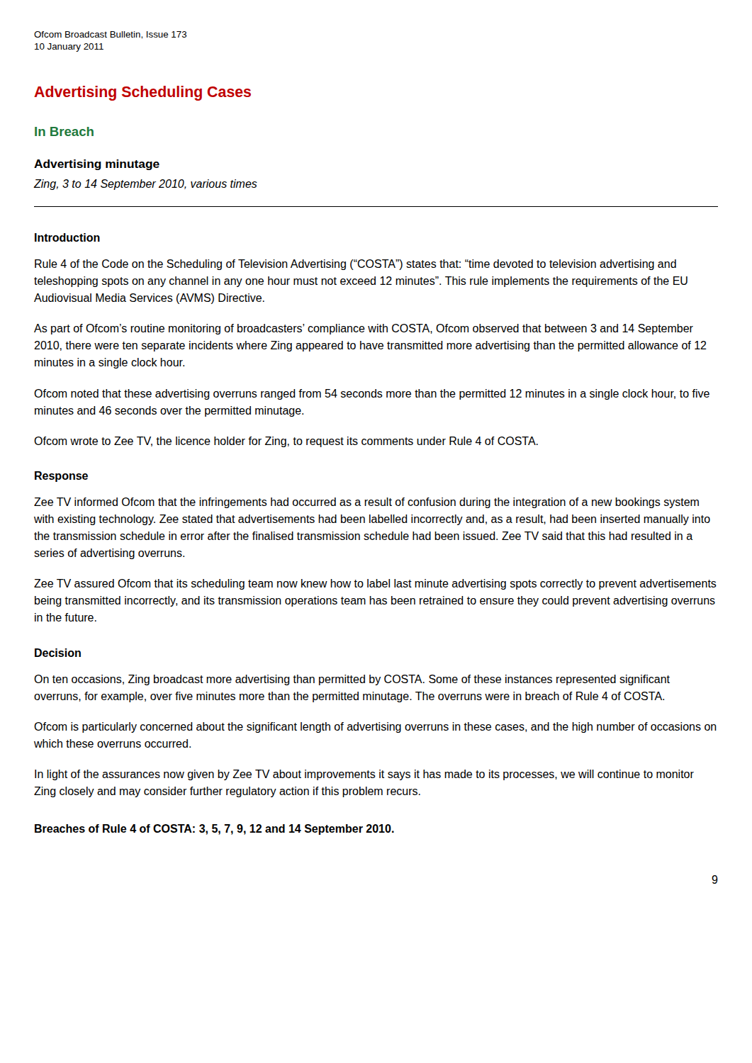Ofcom Broadcast Bulletin, Issue 173
10 January 2011
Advertising Scheduling Cases
In Breach
Advertising minutage
Zing, 3 to 14 September 2010, various times
Introduction
Rule 4 of the Code on the Scheduling of Television Advertising (“COSTA”) states that: “time devoted to television advertising and teleshopping spots on any channel in any one hour must not exceed 12 minutes”. This rule implements the requirements of the EU Audiovisual Media Services (AVMS) Directive.
As part of Ofcom’s routine monitoring of broadcasters’ compliance with COSTA, Ofcom observed that between 3 and 14 September 2010, there were ten separate incidents where Zing appeared to have transmitted more advertising than the permitted allowance of 12 minutes in a single clock hour.
Ofcom noted that these advertising overruns ranged from 54 seconds more than the permitted 12 minutes in a single clock hour, to five minutes and 46 seconds over the permitted minutage.
Ofcom wrote to Zee TV, the licence holder for Zing, to request its comments under Rule 4 of COSTA.
Response
Zee TV informed Ofcom that the infringements had occurred as a result of confusion during the integration of a new bookings system with existing technology. Zee stated that advertisements had been labelled incorrectly and, as a result, had been inserted manually into the transmission schedule in error after the finalised transmission schedule had been issued. Zee TV said that this had resulted in a series of advertising overruns.
Zee TV assured Ofcom that its scheduling team now knew how to label last minute advertising spots correctly to prevent advertisements being transmitted incorrectly, and its transmission operations team has been retrained to ensure they could prevent advertising overruns in the future.
Decision
On ten occasions, Zing broadcast more advertising than permitted by COSTA. Some of these instances represented significant overruns, for example, over five minutes more than the permitted minutage. The overruns were in breach of Rule 4 of COSTA.
Ofcom is particularly concerned about the significant length of advertising overruns in these cases, and the high number of occasions on which these overruns occurred.
In light of the assurances now given by Zee TV about improvements it says it has made to its processes, we will continue to monitor Zing closely and may consider further regulatory action if this problem recurs.
Breaches of Rule 4 of COSTA: 3, 5, 7, 9, 12 and 14 September 2010.
9